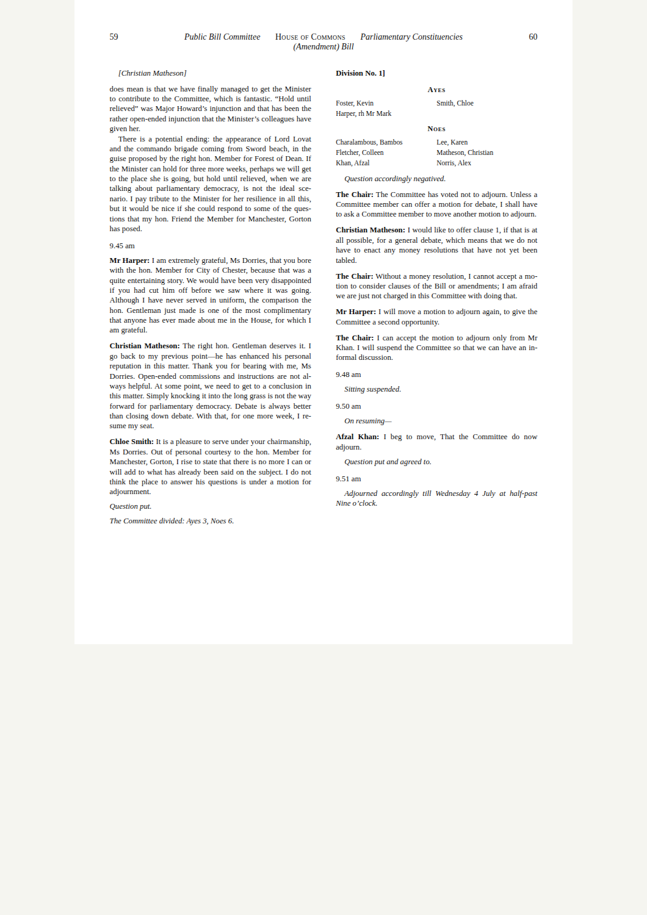59
Public Bill Committee House of Commons Parliamentary Constituencies(Amendment) Bill
60
[Christian Matheson]
does mean is that we have finally managed to get the Minister to contribute to the Committee, which is fantastic. “Hold until relieved” was Major Howard’s injunction and that has been the rather open-ended injunction that the Minister’s colleagues have given her.
There is a potential ending: the appearance of Lord Lovat and the commando brigade coming from Sword beach, in the guise proposed by the right hon. Member for Forest of Dean. If the Minister can hold for three more weeks, perhaps we will get to the place she is going, but hold until relieved, when we are talking about parliamentary democracy, is not the ideal scenario. I pay tribute to the Minister for her resilience in all this, but it would be nice if she could respond to some of the questions that my hon. Friend the Member for Manchester, Gorton has posed.
9.45 am
Mr Harper: I am extremely grateful, Ms Dorries, that you bore with the hon. Member for City of Chester, because that was a quite entertaining story. We would have been very disappointed if you had cut him off before we saw where it was going. Although I have never served in uniform, the comparison the hon. Gentleman just made is one of the most complimentary that anyone has ever made about me in the House, for which I am grateful.
Christian Matheson: The right hon. Gentleman deserves it. I go back to my previous point—he has enhanced his personal reputation in this matter. Thank you for bearing with me, Ms Dorries. Open-ended commissions and instructions are not always helpful. At some point, we need to get to a conclusion in this matter. Simply knocking it into the long grass is not the way forward for parliamentary democracy. Debate is always better than closing down debate. With that, for one more week, I resume my seat.
Chloe Smith: It is a pleasure to serve under your chairmanship, Ms Dorries. Out of personal courtesy to the hon. Member for Manchester, Gorton, I rise to state that there is no more I can or will add to what has already been said on the subject. I do not think the place to answer his questions is under a motion for adjournment.
Question put.
The Committee divided: Ayes 3, Noes 6.
Division No. 1]
Ayes
Foster, Kevin
Harper, rh Mr Mark
Smith, Chloe
Noes
Charalambous, Bambos
Fletcher, Colleen
Khan, Afzal
Lee, Karen
Matheson, Christian
Norris, Alex
Question accordingly negatived.
The Chair: The Committee has voted not to adjourn. Unless a Committee member can offer a motion for debate, I shall have to ask a Committee member to move another motion to adjourn.
Christian Matheson: I would like to offer clause 1, if that is at all possible, for a general debate, which means that we do not have to enact any money resolutions that have not yet been tabled.
The Chair: Without a money resolution, I cannot accept a motion to consider clauses of the Bill or amendments; I am afraid we are just not charged in this Committee with doing that.
Mr Harper: I will move a motion to adjourn again, to give the Committee a second opportunity.
The Chair: I can accept the motion to adjourn only from Mr Khan. I will suspend the Committee so that we can have an informal discussion.
9.48 am
Sitting suspended.
9.50 am
On resuming—
Afzal Khan: I beg to move, That the Committee do now adjourn.
Question put and agreed to.
9.51 am
Adjourned accordingly till Wednesday 4 July at half-past Nine o’clock.